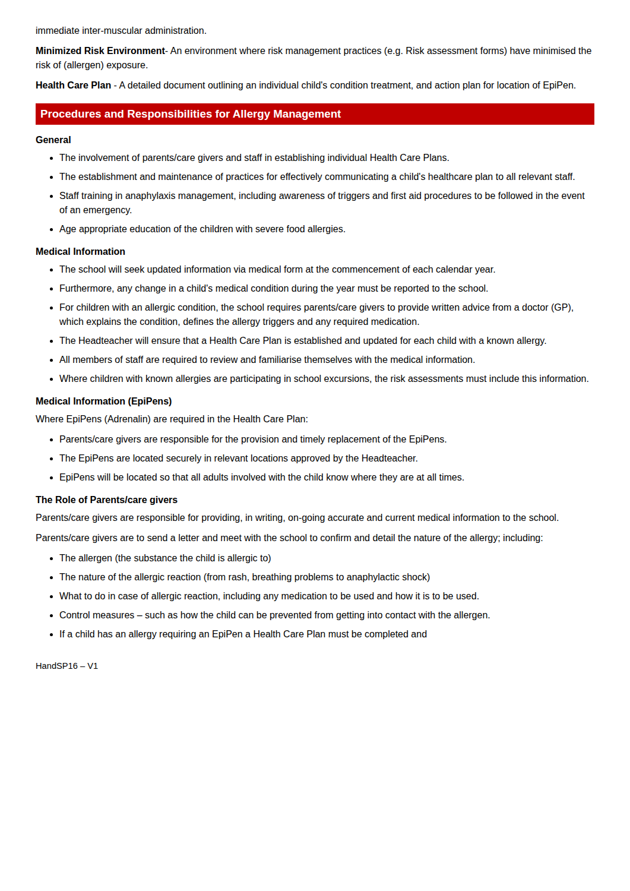immediate inter-muscular administration.
Minimized Risk Environment- An environment where risk management practices (e.g. Risk assessment forms) have minimised the risk of (allergen) exposure.
Health Care Plan - A detailed document outlining an individual child's condition treatment, and action plan for location of EpiPen.
Procedures and Responsibilities for Allergy Management
General
The involvement of parents/care givers and staff in establishing individual Health Care Plans.
The establishment and maintenance of practices for effectively communicating a child's healthcare plan to all relevant staff.
Staff training in anaphylaxis management, including awareness of triggers and first aid procedures to be followed in the event of an emergency.
Age appropriate education of the children with severe food allergies.
Medical Information
The school will seek updated information via medical form at the commencement of each calendar year.
Furthermore, any change in a child's medical condition during the year must be reported to the school.
For children with an allergic condition, the school requires parents/care givers to provide written advice from a doctor (GP), which explains the condition, defines the allergy triggers and any required medication.
The Headteacher will ensure that a Health Care Plan is established and updated for each child with a known allergy.
All members of staff are required to review and familiarise themselves with the medical information.
Where children with known allergies are participating in school excursions, the risk assessments must include this information.
Medical Information (EpiPens)
Where EpiPens (Adrenalin) are required in the Health Care Plan:
Parents/care givers are responsible for the provision and timely replacement of the EpiPens.
The EpiPens are located securely in relevant locations approved by the Headteacher.
EpiPens will be located so that all adults involved with the child know where they are at all times.
The Role of Parents/care givers
Parents/care givers are responsible for providing, in writing, on-going accurate and current medical information to the school.
Parents/care givers are to send a letter and meet with the school to confirm and detail the nature of the allergy; including:
The allergen (the substance the child is allergic to)
The nature of the allergic reaction (from rash, breathing problems to anaphylactic shock)
What to do in case of allergic reaction, including any medication to be used and how it is to be used.
Control measures – such as how the child can be prevented from getting into contact with the allergen.
If a child has an allergy requiring an EpiPen a Health Care Plan must be completed and
HandSP16 – V1